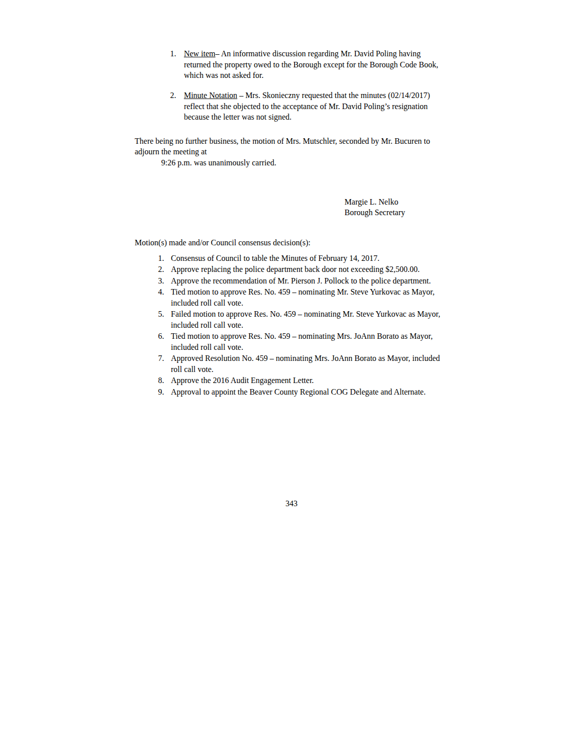New item– An informative discussion regarding Mr. David Poling having returned the property owed to the Borough except for the Borough Code Book, which was not asked for.
Minute Notation – Mrs. Skonieczny requested that the minutes (02/14/2017) reflect that she objected to the acceptance of Mr. David Poling’s resignation because the letter was not signed.
There being no further business, the motion of Mrs. Mutschler, seconded by Mr. Bucuren to adjourn the meeting at 9:26 p.m. was unanimously carried.
Margie L. Nelko
Borough Secretary
Motion(s) made and/or Council consensus decision(s):
Consensus of Council to table the Minutes of February 14, 2017.
Approve replacing the police department back door not exceeding $2,500.00.
Approve the recommendation of Mr. Pierson J. Pollock to the police department.
Tied motion to approve Res. No. 459 – nominating Mr. Steve Yurkovac as Mayor, included roll call vote.
Failed motion to approve Res. No. 459 – nominating Mr. Steve Yurkovac as Mayor, included roll call vote.
Tied motion to approve Res. No. 459 – nominating Mrs. JoAnn Borato as Mayor, included roll call vote.
Approved Resolution No. 459 – nominating Mrs. JoAnn Borato as Mayor, included roll call vote.
Approve the 2016 Audit Engagement Letter.
Approval to appoint the Beaver County Regional COG Delegate and Alternate.
343